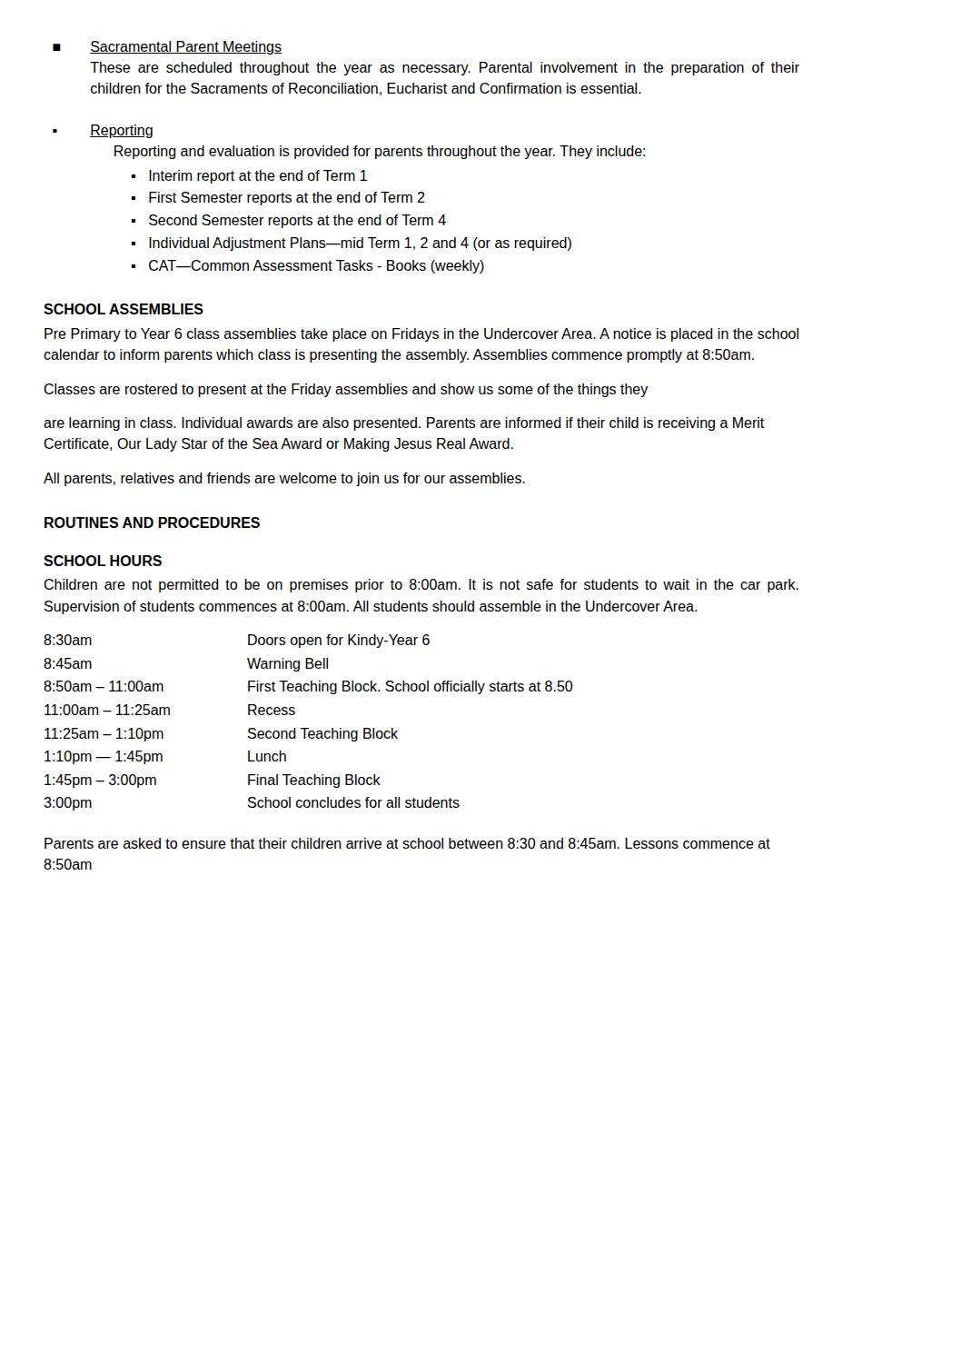■ Sacramental Parent Meetings
These are scheduled throughout the year as necessary. Parental involvement in the preparation of their children for the Sacraments of Reconciliation, Eucharist and Confirmation is essential.
▪ Reporting
Reporting and evaluation is provided for parents throughout the year. They include:
▪Interim report at the end of Term 1
▪First Semester reports at the end of Term 2
▪Second Semester reports at the end of Term 4
▪Individual Adjustment Plans—mid Term 1, 2 and 4 (or as required)
▪CAT—Common Assessment Tasks - Books (weekly)
School Assemblies
Pre Primary to Year 6 class assemblies take place on Fridays in the Undercover Area. A notice is placed in the school calendar to inform parents which class is presenting the assembly. Assemblies commence promptly at 8:50am.
Classes are rostered to present at the Friday assemblies and show us some of the things they
are learning in class. Individual awards are also presented. Parents are informed if their child is receiving a Merit Certificate, Our Lady Star of the Sea Award or Making Jesus Real Award.
All parents, relatives and friends are welcome to join us for our assemblies.
Routines and Procedures
School Hours
Children are not permitted to be on premises prior to 8:00am. It is not safe for students to wait in the car park. Supervision of students commences at 8:00am. All students should assemble in the Undercover Area.
| 8:30am | Doors open for Kindy-Year 6 |
| 8:45am | Warning Bell |
| 8:50am – 11:00am | First Teaching Block. School officially starts at 8.50 |
| 11:00am – 11:25am | Recess |
| 11:25am – 1:10pm | Second Teaching Block |
| 1:10pm — 1:45pm | Lunch |
| 1:45pm – 3:00pm | Final Teaching Block |
| 3:00pm | School concludes for all students |
Parents are asked to ensure that their children arrive at school between 8:30 and 8:45am. Lessons commence at 8:50am